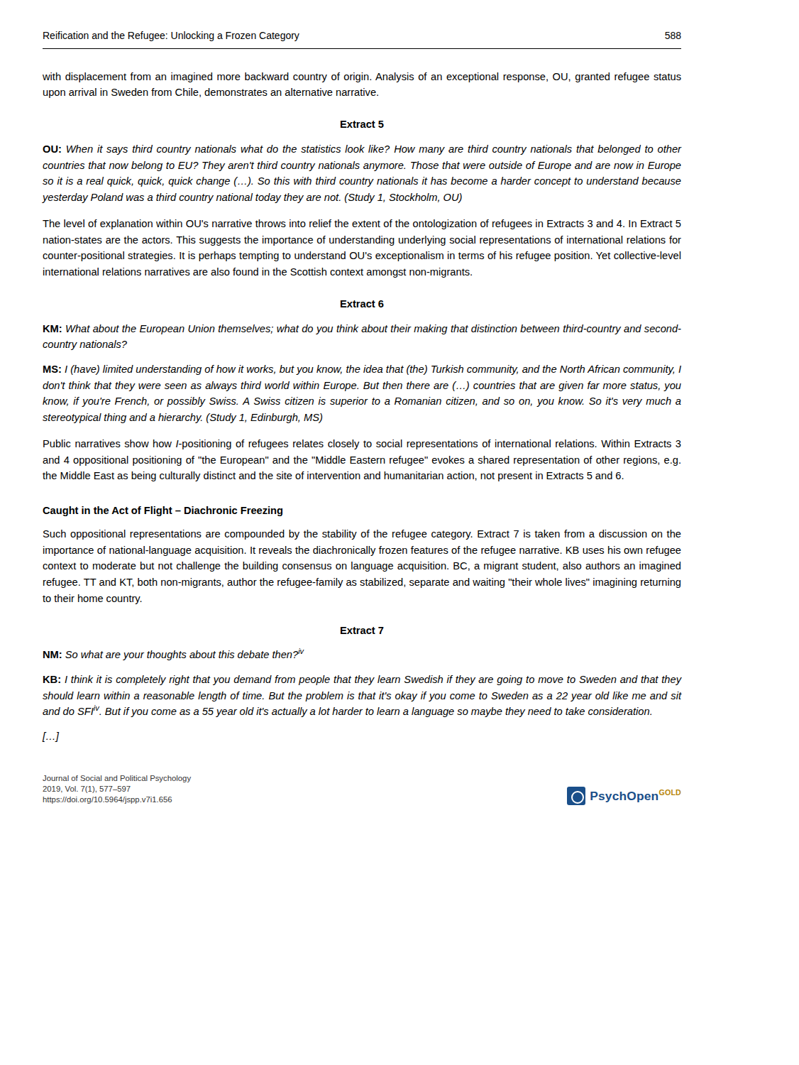Reification and the Refugee: Unlocking a Frozen Category 588
with displacement from an imagined more backward country of origin. Analysis of an exceptional response, OU, granted refugee status upon arrival in Sweden from Chile, demonstrates an alternative narrative.
Extract 5
OU: When it says third country nationals what do the statistics look like? How many are third country nationals that belonged to other countries that now belong to EU? They aren't third country nationals anymore. Those that were outside of Europe and are now in Europe so it is a real quick, quick, quick change (…). So this with third country nationals it has become a harder concept to understand because yesterday Poland was a third country national today they are not. (Study 1, Stockholm, OU)
The level of explanation within OU's narrative throws into relief the extent of the ontologization of refugees in Extracts 3 and 4. In Extract 5 nation-states are the actors. This suggests the importance of understanding underlying social representations of international relations for counter-positional strategies. It is perhaps tempting to understand OU's exceptionalism in terms of his refugee position. Yet collective-level international relations narratives are also found in the Scottish context amongst non-migrants.
Extract 6
KM: What about the European Union themselves; what do you think about their making that distinction between third-country and second-country nationals?
MS: I (have) limited understanding of how it works, but you know, the idea that (the) Turkish community, and the North African community, I don't think that they were seen as always third world within Europe. But then there are (…) countries that are given far more status, you know, if you're French, or possibly Swiss. A Swiss citizen is superior to a Romanian citizen, and so on, you know. So it's very much a stereotypical thing and a hierarchy. (Study 1, Edinburgh, MS)
Public narratives show how I-positioning of refugees relates closely to social representations of international relations. Within Extracts 3 and 4 oppositional positioning of "the European" and the "Middle Eastern refugee" evokes a shared representation of other regions, e.g. the Middle East as being culturally distinct and the site of intervention and humanitarian action, not present in Extracts 5 and 6.
Caught in the Act of Flight – Diachronic Freezing
Such oppositional representations are compounded by the stability of the refugee category. Extract 7 is taken from a discussion on the importance of national-language acquisition. It reveals the diachronically frozen features of the refugee narrative. KB uses his own refugee context to moderate but not challenge the building consensus on language acquisition. BC, a migrant student, also authors an imagined refugee. TT and KT, both non-migrants, author the refugee-family as stabilized, separate and waiting "their whole lives" imagining returning to their home country.
Extract 7
NM: So what are your thoughts about this debate then?iv
KB: I think it is completely right that you demand from people that they learn Swedish if they are going to move to Sweden and that they should learn within a reasonable length of time. But the problem is that it's okay if you come to Sweden as a 22 year old like me and sit and do SFIiv. But if you come as a 55 year old it's actually a lot harder to learn a language so maybe they need to take consideration.
[…]
Journal of Social and Political Psychology
2019, Vol. 7(1), 577–597
https://doi.org/10.5964/jspp.v7i1.656
PsychOpenGOLD